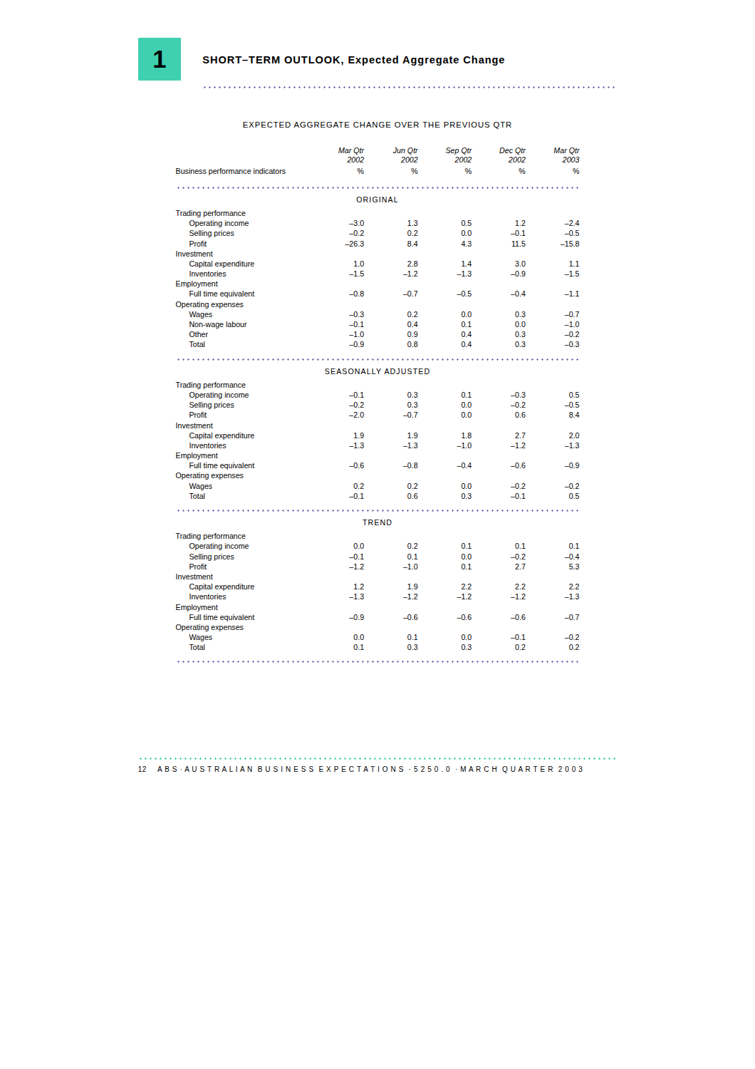1
SHORT–TERM OUTLOOK, Expected Aggregate Change
EXPECTED AGGREGATE CHANGE OVER THE PREVIOUS QTR
| | Mar Qtr 2002 | Jun Qtr 2002 | Sep Qtr 2002 | Dec Qtr 2002 | Mar Qtr 2003 |
| --- | --- | --- | --- | --- | --- |
| Business performance indicators | % | % | % | % | % |
| ORIGINAL |
| Trading performance | | | | | |
| Operating income | –3.0 | 1.3 | 0.5 | 1.2 | –2.4 |
| Selling prices | –0.2 | 0.2 | 0.0 | –0.1 | –0.5 |
| Profit | –26.3 | 8.4 | 4.3 | 11.5 | –15.8 |
| Investment | | | | | |
| Capital expenditure | 1.0 | 2.8 | 1.4 | 3.0 | 1.1 |
| Inventories | –1.5 | –1.2 | –1.3 | –0.9 | –1.5 |
| Employment | | | | | |
| Full time equivalent | –0.8 | –0.7 | –0.5 | –0.4 | –1.1 |
| Operating expenses | | | | | |
| Wages | –0.3 | 0.2 | 0.0 | 0.3 | –0.7 |
| Non-wage labour | –0.1 | 0.4 | 0.1 | 0.0 | –1.0 |
| Other | –1.0 | 0.9 | 0.4 | 0.3 | –0.2 |
| Total | –0.9 | 0.8 | 0.4 | 0.3 | –0.3 |
| SEASONALLY ADJUSTED |
| Trading performance | | | | | |
| Operating income | –0.1 | 0.3 | 0.1 | –0.3 | 0.5 |
| Selling prices | –0.2 | 0.3 | 0.0 | –0.2 | –0.5 |
| Profit | –2.0 | –0.7 | 0.0 | 0.6 | 8.4 |
| Investment | | | | | |
| Capital expenditure | 1.9 | 1.9 | 1.8 | 2.7 | 2.0 |
| Inventories | –1.3 | –1.3 | –1.0 | –1.2 | –1.3 |
| Employment | | | | | |
| Full time equivalent | –0.6 | –0.8 | –0.4 | –0.6 | –0.9 |
| Operating expenses | | | | | |
| Wages | 0.2 | 0.2 | 0.0 | –0.2 | –0.2 |
| Total | –0.1 | 0.6 | 0.3 | –0.1 | 0.5 |
| TREND |
| Trading performance | | | | | |
| Operating income | 0.0 | 0.2 | 0.1 | 0.1 | 0.1 |
| Selling prices | –0.1 | 0.1 | 0.0 | –0.2 | –0.4 |
| Profit | –1.2 | –1.0 | 0.1 | 2.7 | 5.3 |
| Investment | | | | | |
| Capital expenditure | 1.2 | 1.9 | 2.2 | 2.2 | 2.2 |
| Inventories | –1.3 | –1.2 | –1.2 | –1.2 | –1.3 |
| Employment | | | | | |
| Full time equivalent | –0.9 | –0.6 | –0.6 | –0.6 | –0.7 |
| Operating expenses | | | | | |
| Wages | 0.0 | 0.1 | 0.0 | –0.1 | –0.2 |
| Total | 0.1 | 0.3 | 0.3 | 0.2 | 0.2 |
12 A B S · A U S T R A L I A N B U S I N E S S E X P E C T A T I O N S · 5 2 5 0 . 0 · M A R C H Q U A R T E R 2 0 0 3